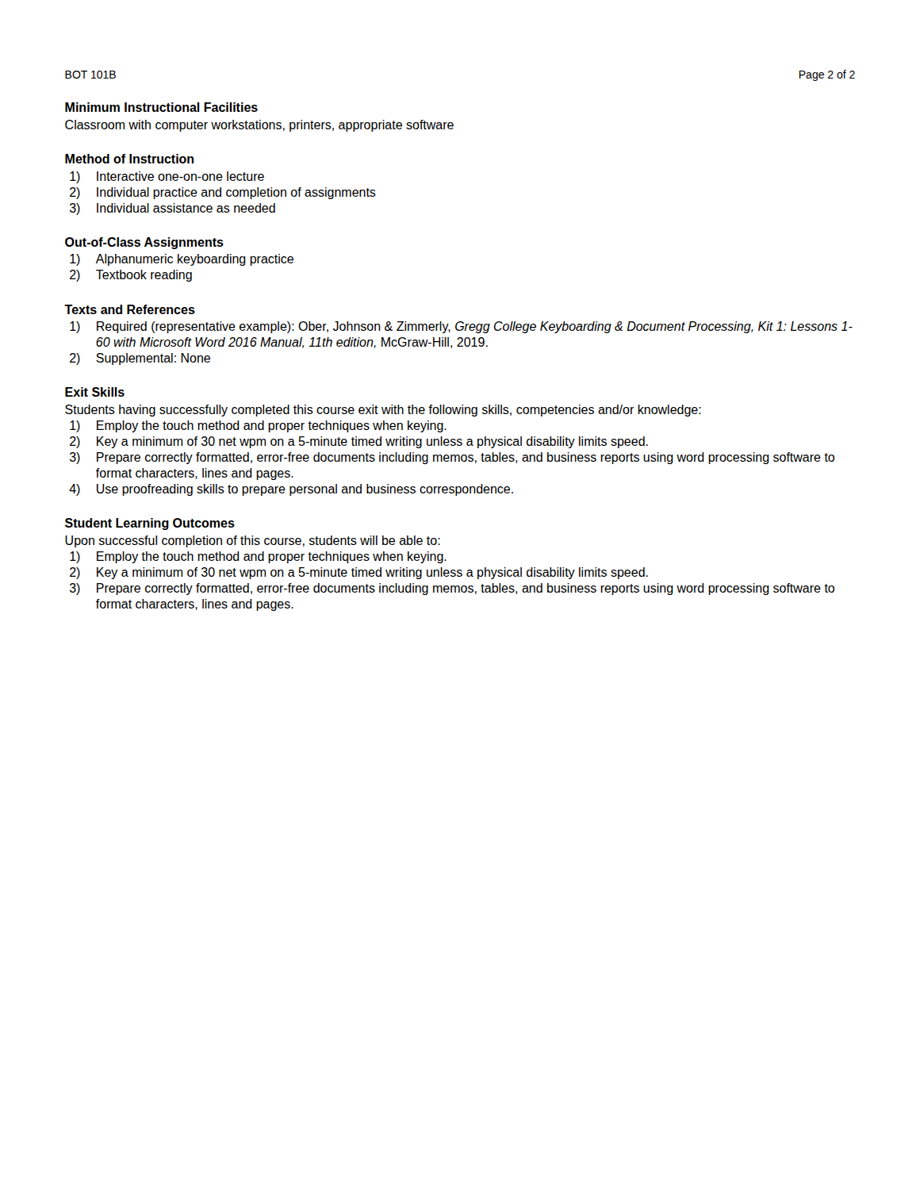BOT 101B Page 2 of 2
Minimum Instructional Facilities
Classroom with computer workstations, printers, appropriate software
Method of Instruction
Interactive one-on-one lecture
Individual practice and completion of assignments
Individual assistance as needed
Out-of-Class Assignments
Alphanumeric keyboarding practice
Textbook reading
Texts and References
Required (representative example): Ober, Johnson & Zimmerly, Gregg College Keyboarding & Document Processing, Kit 1: Lessons 1-60 with Microsoft Word 2016 Manual, 11th edition, McGraw-Hill, 2019.
Supplemental: None
Exit Skills
Students having successfully completed this course exit with the following skills, competencies and/or knowledge:
Employ the touch method and proper techniques when keying.
Key a minimum of 30 net wpm on a 5-minute timed writing unless a physical disability limits speed.
Prepare correctly formatted, error-free documents including memos, tables, and business reports using word processing software to format characters, lines and pages.
Use proofreading skills to prepare personal and business correspondence.
Student Learning Outcomes
Upon successful completion of this course, students will be able to:
Employ the touch method and proper techniques when keying.
Key a minimum of 30 net wpm on a 5-minute timed writing unless a physical disability limits speed.
Prepare correctly formatted, error-free documents including memos, tables, and business reports using word processing software to format characters, lines and pages.